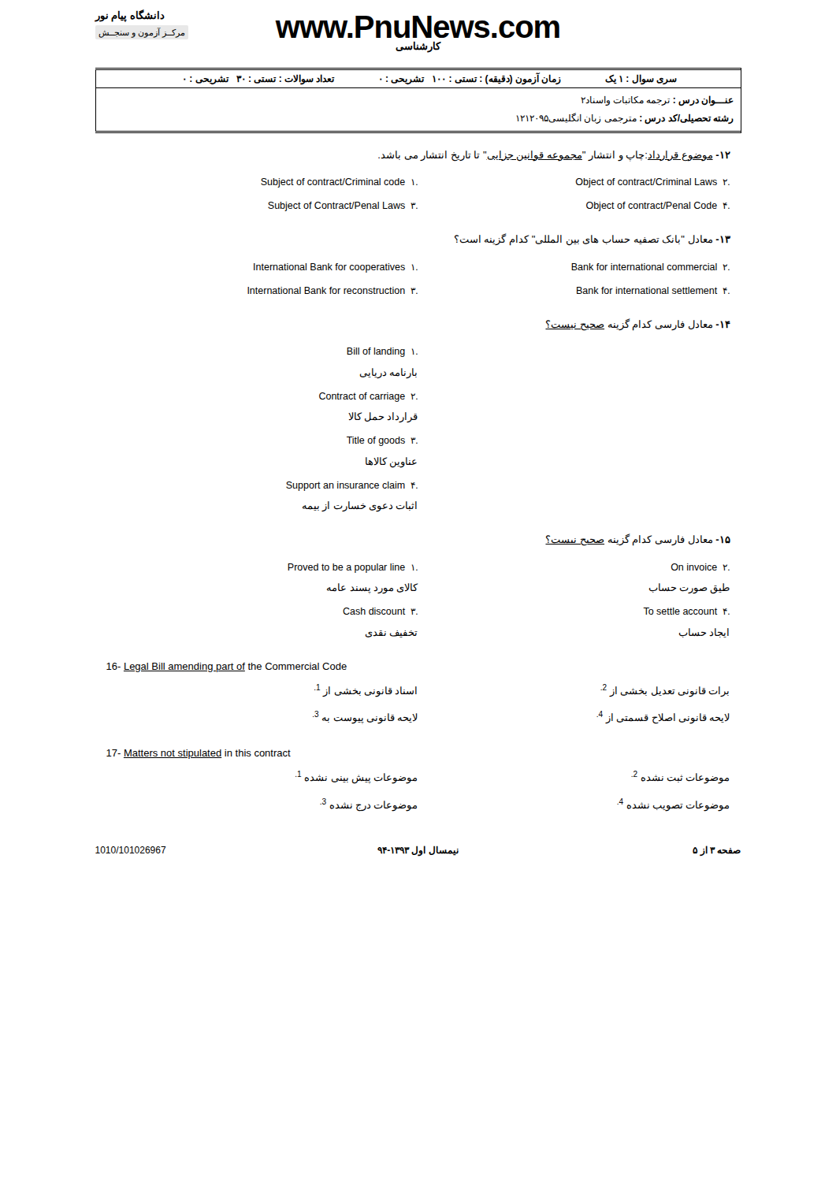دانشگاه پیام نور
مرکــز آزمون و سنجــش
www.PnuNews.com
کارشناسی
| سری سوال : ۱ یک | زمان آزمون (دقیقه) : تستی : ۱۰۰ تشریحی : ۰ | تعداد سوالات : تستی : ۳۰ تشریحی : ۰ |
عنـــوان درس : ترجمه مکاتبات واسناد۲
رشته تحصیلی/کد درس : مترجمی زبان انگلیسی۱۲۱۲۰۹۵
۱۲- موضوع قرارداد:چاپ و انتشار "مجموعه قوانین جزایی" تا تاریخ انتشار می باشد.
| Object of contract/Criminal Laws ۲. | Subject of contract/Criminal code ۱. |
| Object of contract/Penal Code ۴. | Subject of Contract/Penal Laws ۳. |
۱۳- معادل "بانک تصفیه حساب های بین المللی" کدام گزینه است؟
| Bank for international commercial ۲. | International Bank for cooperatives ۱. |
| Bank for international settlement ۴. | International Bank for reconstruction ۳. |
۱۴- معادل فارسی کدام گزینه صحیح نیست؟
| | Bill of landing ۱. بارنامه دریایی |
| | Contract of carriage ۲. قرارداد حمل کالا |
| | Title of goods ۳. عناوین کالاها |
| | Support an insurance claim ۴. اثبات دعوی خسارت از بیمه |
۱۵- معادل فارسی کدام گزینه صحیح نیست؟
| On invoice ۲. طیق صورت حساب | Proved to be a popular line ۱. کالای مورد پسند عامه |
| To settle account ۴. ایجاد حساب | Cash discount ۳. تخفیف نقدی |
16- Legal Bill amending part of the Commercial Code
| برات قانونی تعدیل بخشی از 2. | اسناد قانونی بخشی از 1. |
| لایحه قانونی اصلاح قسمتی از 4. | لایحه قانونی پیوست به 3. |
17- Matters not stipulated in this contract
| موضوعات ثبت نشده 2. | موضوعات پیش بینی نشده 1. |
| موضوعات تصویب نشده 4. | موضوعات درج نشده 3. |
1010/101026967
نیمسال اول ۱۳۹۳-۹۴
صفحه ۳ از ۵